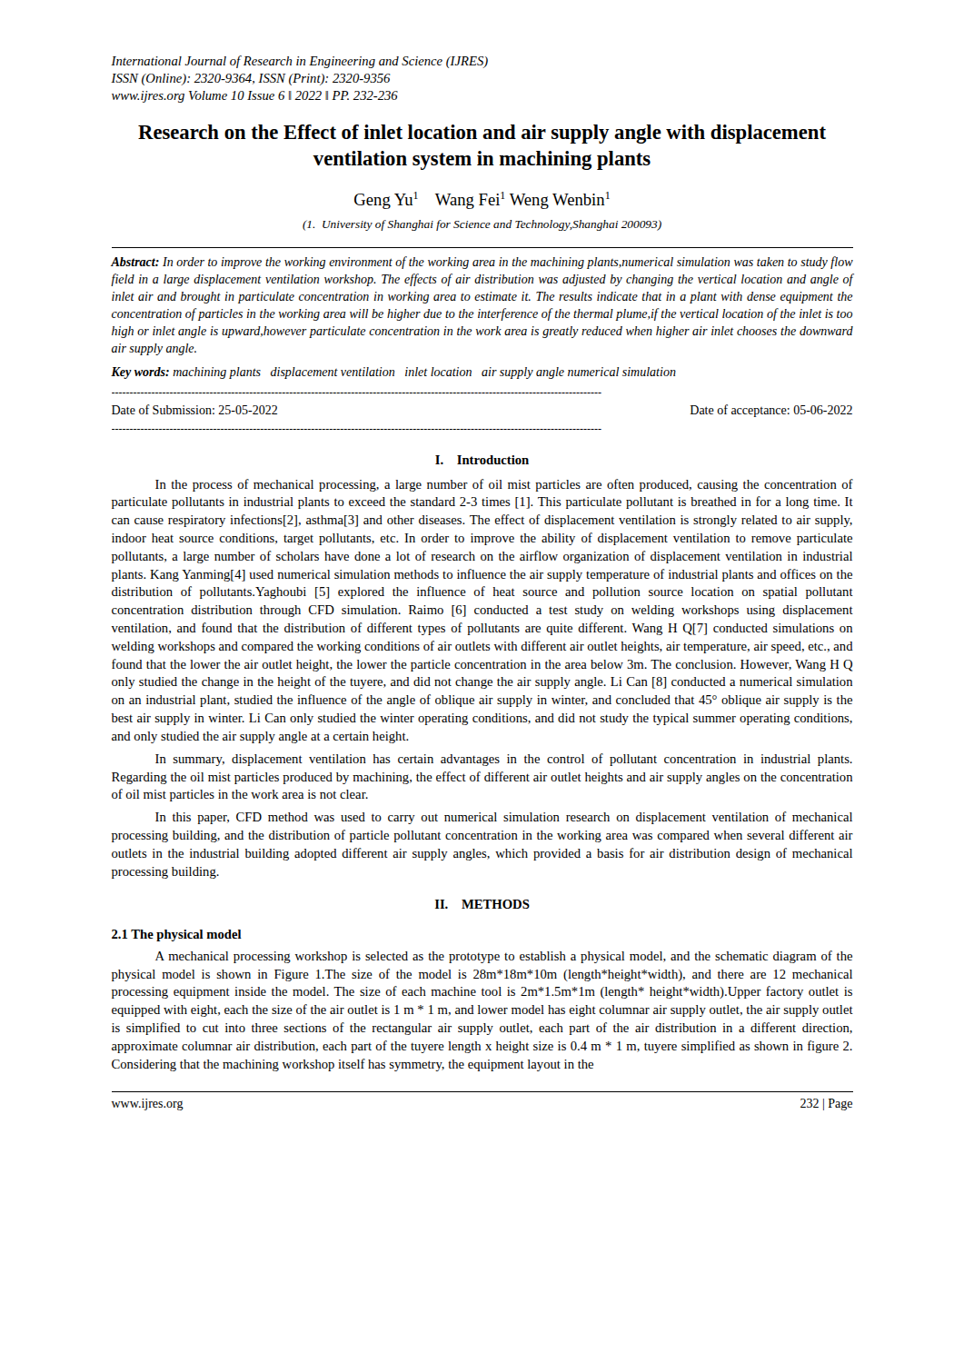International Journal of Research in Engineering and Science (IJRES)
ISSN (Online): 2320-9364, ISSN (Print): 2320-9356
www.ijres.org Volume 10 Issue 6 ǁ 2022 ǁ PP. 232-236
Research on the Effect of inlet location and air supply angle with displacement ventilation system in machining plants
Geng Yu1 Wang Fei1 Weng Wenbin1
(1. University of Shanghai for Science and Technology,Shanghai 200093)
Abstract: In order to improve the working environment of the working area in the machining plants,numerical simulation was taken to study flow field in a large displacement ventilation workshop. The effects of air distribution was adjusted by changing the vertical location and angle of inlet air and brought in particulate concentration in working area to estimate it. The results indicate that in a plant with dense equipment the concentration of particles in the working area will be higher due to the interference of the thermal plume,if the vertical location of the inlet is too high or inlet angle is upward,however particulate concentration in the work area is greatly reduced when higher air inlet chooses the downward air supply angle.
Key words: machining plants displacement ventilation inlet location air supply angle numerical simulation
---------------------------------------------------------------------------------------------------------------------------------------
Date of Submission: 25-05-2022 Date of acceptance: 05-06-2022
---------------------------------------------------------------------------------------------------------------------------------------
I. Introduction
In the process of mechanical processing, a large number of oil mist particles are often produced, causing the concentration of particulate pollutants in industrial plants to exceed the standard 2-3 times [1]. This particulate pollutant is breathed in for a long time. It can cause respiratory infections[2], asthma[3] and other diseases. The effect of displacement ventilation is strongly related to air supply, indoor heat source conditions, target pollutants, etc. In order to improve the ability of displacement ventilation to remove particulate pollutants, a large number of scholars have done a lot of research on the airflow organization of displacement ventilation in industrial plants. Kang Yanming[4] used numerical simulation methods to influence the air supply temperature of industrial plants and offices on the distribution of pollutants.Yaghoubi [5] explored the influence of heat source and pollution source location on spatial pollutant concentration distribution through CFD simulation. Raimo [6] conducted a test study on welding workshops using displacement ventilation, and found that the distribution of different types of pollutants are quite different. Wang H Q[7] conducted simulations on welding workshops and compared the working conditions of air outlets with different air outlet heights, air temperature, air speed, etc., and found that the lower the air outlet height, the lower the particle concentration in the area below 3m. The conclusion. However, Wang H Q only studied the change in the height of the tuyere, and did not change the air supply angle. Li Can [8] conducted a numerical simulation on an industrial plant, studied the influence of the angle of oblique air supply in winter, and concluded that 45° oblique air supply is the best air supply in winter. Li Can only studied the winter operating conditions, and did not study the typical summer operating conditions, and only studied the air supply angle at a certain height.
In summary, displacement ventilation has certain advantages in the control of pollutant concentration in industrial plants. Regarding the oil mist particles produced by machining, the effect of different air outlet heights and air supply angles on the concentration of oil mist particles in the work area is not clear.
In this paper, CFD method was used to carry out numerical simulation research on displacement ventilation of mechanical processing building, and the distribution of particle pollutant concentration in the working area was compared when several different air outlets in the industrial building adopted different air supply angles, which provided a basis for air distribution design of mechanical processing building.
II. METHODS
2.1 The physical model
A mechanical processing workshop is selected as the prototype to establish a physical model, and the schematic diagram of the physical model is shown in Figure 1.The size of the model is 28m*18m*10m (length*height*width), and there are 12 mechanical processing equipment inside the model. The size of each machine tool is 2m*1.5m*1m (length* height*width).Upper factory outlet is equipped with eight, each the size of the air outlet is 1 m * 1 m, and lower model has eight columnar air supply outlet, the air supply outlet is simplified to cut into three sections of the rectangular air supply outlet, each part of the air distribution in a different direction, approximate columnar air distribution, each part of the tuyere length x height size is 0.4 m * 1 m, tuyere simplified as shown in figure 2. Considering that the machining workshop itself has symmetry, the equipment layout in the
www.ijres.org 232 | Page